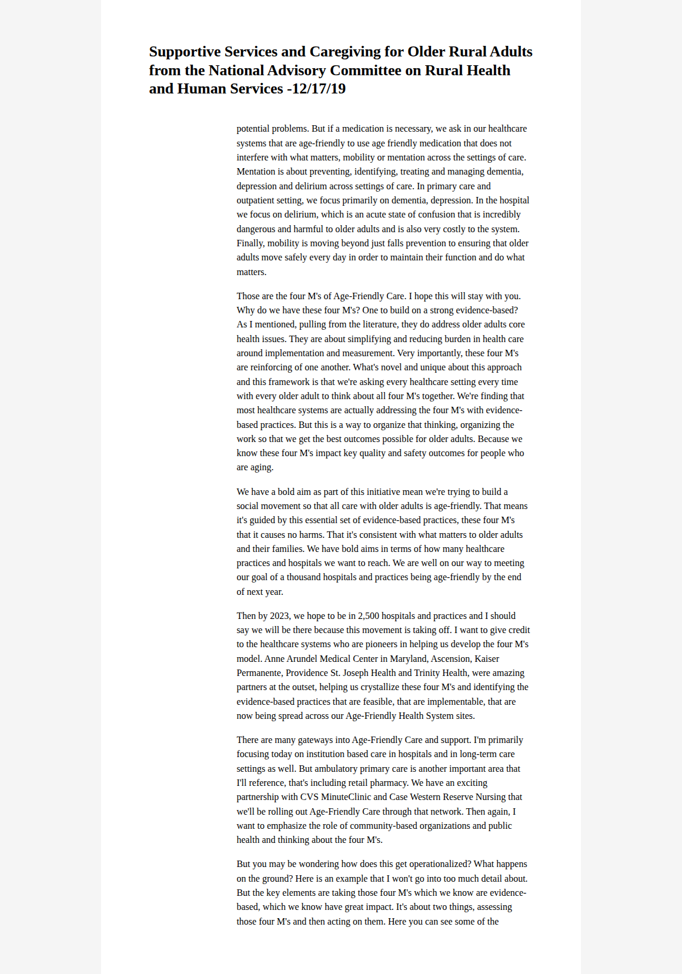Supportive Services and Caregiving for Older Rural Adults from the National Advisory Committee on Rural Health and Human Services -12/17/19
potential problems. But if a medication is necessary, we ask in our healthcare systems that are age-friendly to use age friendly medication that does not interfere with what matters, mobility or mentation across the settings of care. Mentation is about preventing, identifying, treating and managing dementia, depression and delirium across settings of care. In primary care and outpatient setting, we focus primarily on dementia, depression. In the hospital we focus on delirium, which is an acute state of confusion that is incredibly dangerous and harmful to older adults and is also very costly to the system. Finally, mobility is moving beyond just falls prevention to ensuring that older adults move safely every day in order to maintain their function and do what matters.
Those are the four M's of Age-Friendly Care. I hope this will stay with you. Why do we have these four M's? One to build on a strong evidence-based? As I mentioned, pulling from the literature, they do address older adults core health issues. They are about simplifying and reducing burden in health care around implementation and measurement. Very importantly, these four M's are reinforcing of one another. What's novel and unique about this approach and this framework is that we're asking every healthcare setting every time with every older adult to think about all four M's together. We're finding that most healthcare systems are actually addressing the four M's with evidence-based practices. But this is a way to organize that thinking, organizing the work so that we get the best outcomes possible for older adults. Because we know these four M's impact key quality and safety outcomes for people who are aging.
We have a bold aim as part of this initiative mean we're trying to build a social movement so that all care with older adults is age-friendly. That means it's guided by this essential set of evidence-based practices, these four M's that it causes no harms. That it's consistent with what matters to older adults and their families. We have bold aims in terms of how many healthcare practices and hospitals we want to reach. We are well on our way to meeting our goal of a thousand hospitals and practices being age-friendly by the end of next year.
Then by 2023, we hope to be in 2,500 hospitals and practices and I should say we will be there because this movement is taking off. I want to give credit to the healthcare systems who are pioneers in helping us develop the four M's model. Anne Arundel Medical Center in Maryland, Ascension, Kaiser Permanente, Providence St. Joseph Health and Trinity Health, were amazing partners at the outset, helping us crystallize these four M's and identifying the evidence-based practices that are feasible, that are implementable, that are now being spread across our Age-Friendly Health System sites.
There are many gateways into Age-Friendly Care and support. I'm primarily focusing today on institution based care in hospitals and in long-term care settings as well. But ambulatory primary care is another important area that I'll reference, that's including retail pharmacy. We have an exciting partnership with CVS MinuteClinic and Case Western Reserve Nursing that we'll be rolling out Age-Friendly Care through that network. Then again, I want to emphasize the role of community-based organizations and public health and thinking about the four M's.
But you may be wondering how does this get operationalized? What happens on the ground? Here is an example that I won't go into too much detail about. But the key elements are taking those four M's which we know are evidence-based, which we know have great impact. It's about two things, assessing those four M's and then acting on them. Here you can see some of the